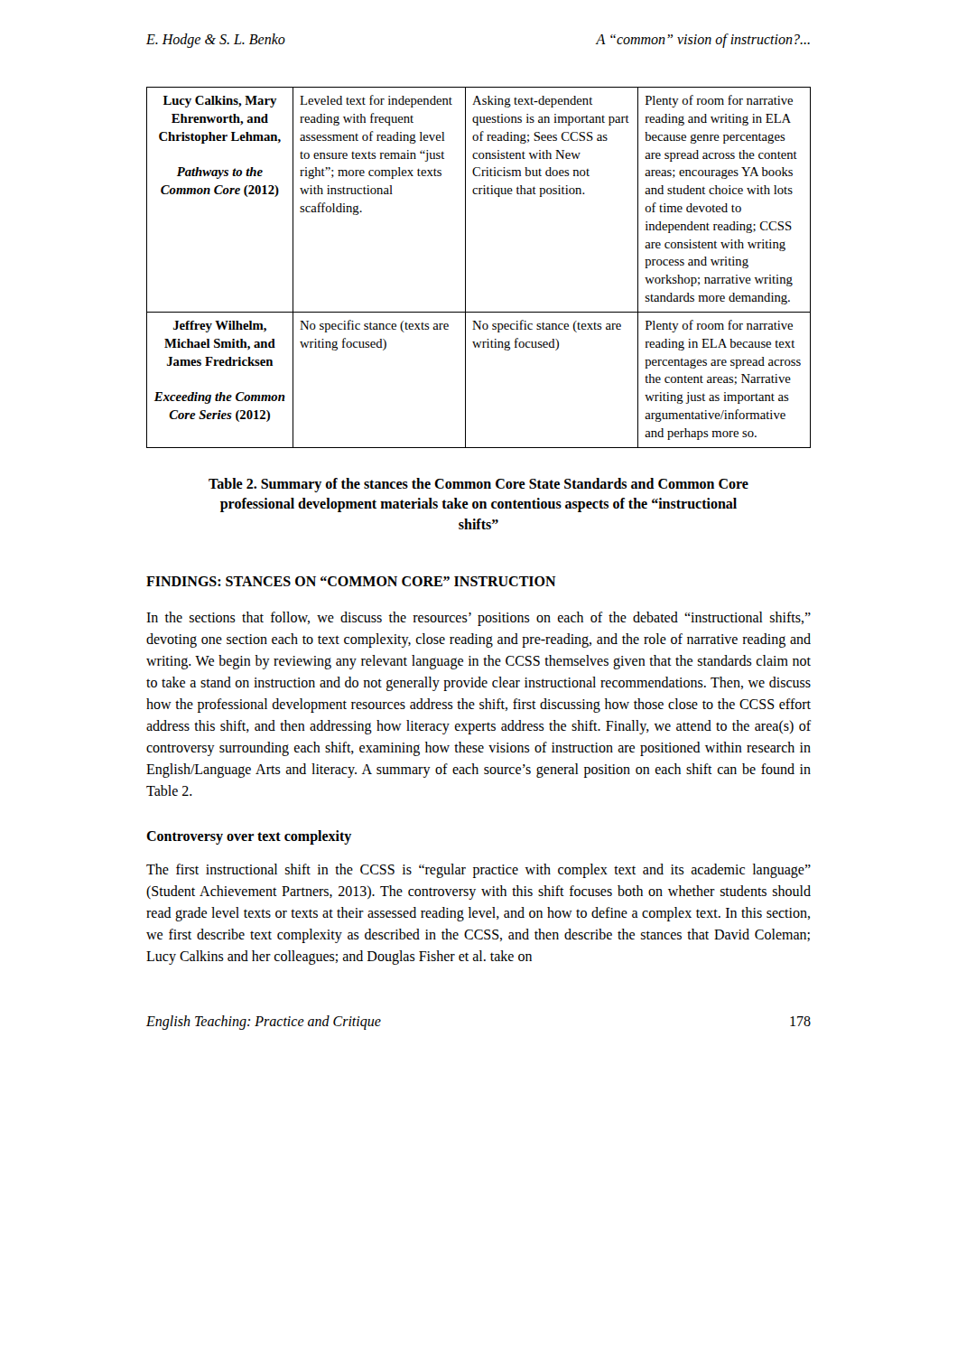E. Hodge & S. L. Benko
A “common” vision of instruction?...
| Lucy Calkins, Mary Ehrenworth, and Christopher Lehman, Pathways to the Common Core (2012) | Leveled text for independent reading with frequent assessment of reading level to ensure texts remain “just right”; more complex texts with instructional scaffolding. | Asking text-dependent questions is an important part of reading; Sees CCSS as consistent with New Criticism but does not critique that position. | Plenty of room for narrative reading and writing in ELA because genre percentages are spread across the content areas; encourages YA books and student choice with lots of time devoted to independent reading; CCSS are consistent with writing process and writing workshop; narrative writing standards more demanding. |
| Jeffrey Wilhelm, Michael Smith, and James Fredricksen Exceeding the Common Core Series (2012) | No specific stance (texts are writing focused) | No specific stance (texts are writing focused) | Plenty of room for narrative reading in ELA because text percentages are spread across the content areas; Narrative writing just as important as argumentative/informative and perhaps more so. |
Table 2. Summary of the stances the Common Core State Standards and Common Core professional development materials take on contentious aspects of the “instructional shifts”
Findings: Stances on “Common Core” Instruction
In the sections that follow, we discuss the resources’ positions on each of the debated “instructional shifts,” devoting one section each to text complexity, close reading and pre-reading, and the role of narrative reading and writing. We begin by reviewing any relevant language in the CCSS themselves given that the standards claim not to take a stand on instruction and do not generally provide clear instructional recommendations. Then, we discuss how the professional development resources address the shift, first discussing how those close to the CCSS effort address this shift, and then addressing how literacy experts address the shift. Finally, we attend to the area(s) of controversy surrounding each shift, examining how these visions of instruction are positioned within research in English/Language Arts and literacy. A summary of each source’s general position on each shift can be found in Table 2.
Controversy over text complexity
The first instructional shift in the CCSS is “regular practice with complex text and its academic language” (Student Achievement Partners, 2013). The controversy with this shift focuses both on whether students should read grade level texts or texts at their assessed reading level, and on how to define a complex text. In this section, we first describe text complexity as described in the CCSS, and then describe the stances that David Coleman; Lucy Calkins and her colleagues; and Douglas Fisher et al. take on
English Teaching: Practice and Critique
178